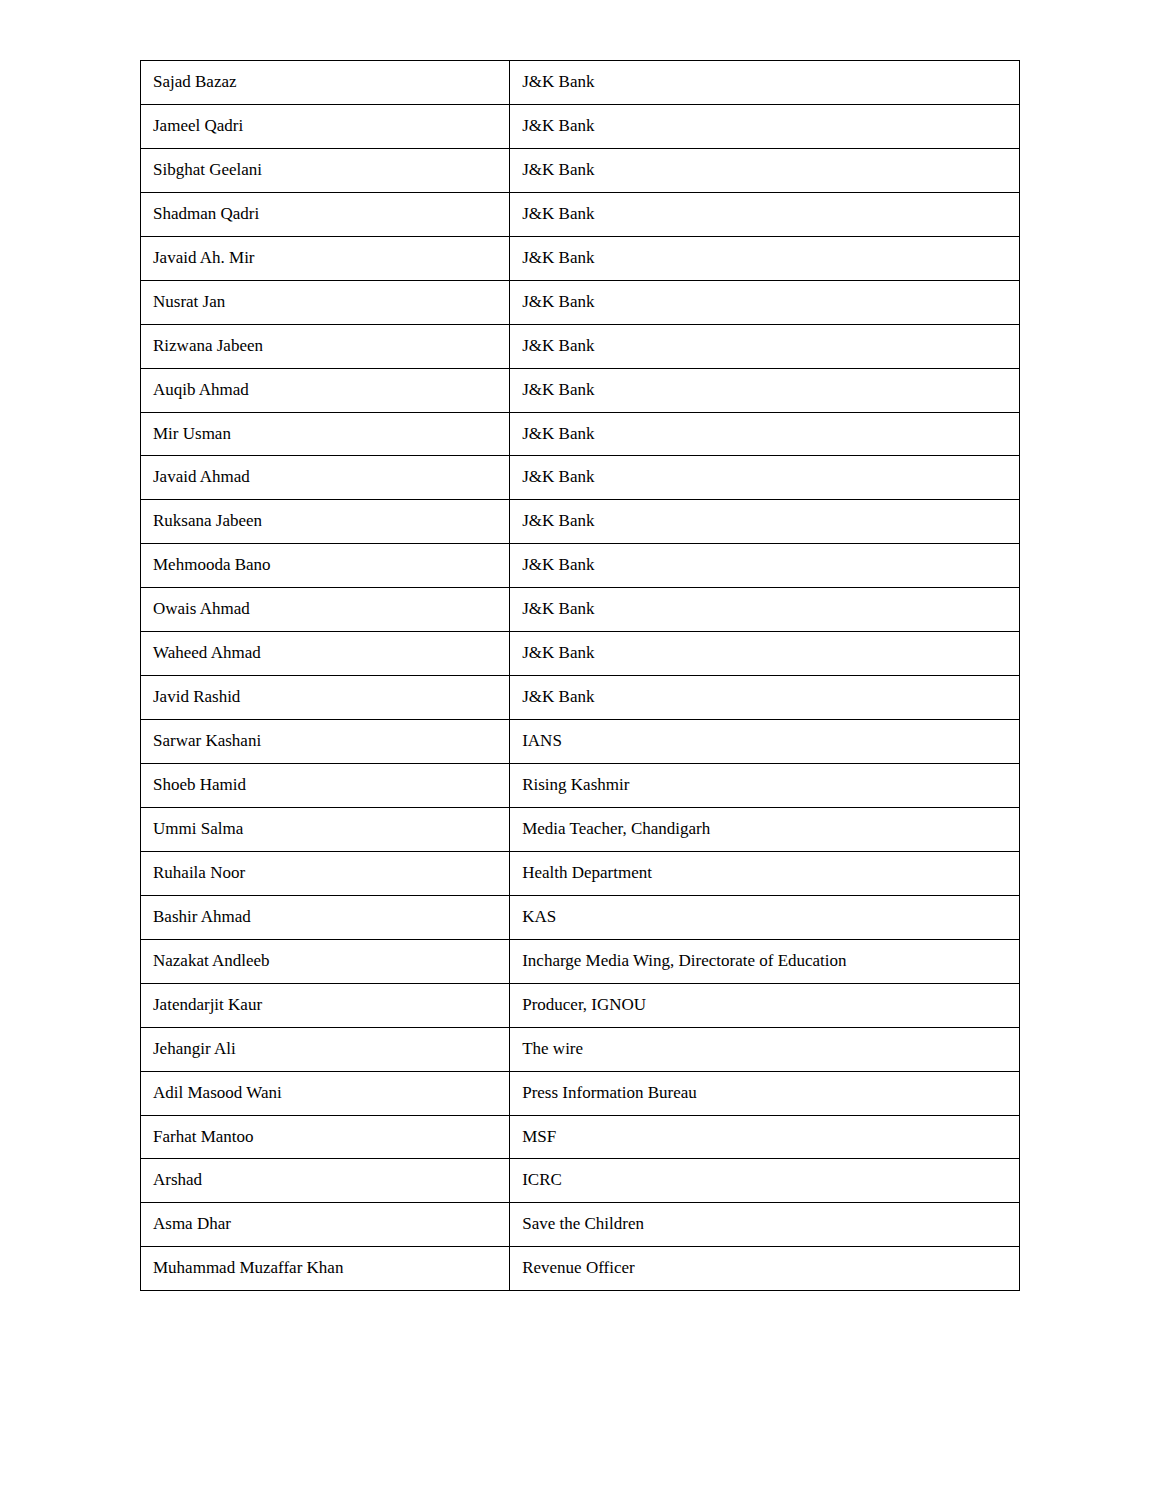| Sajad Bazaz | J&K Bank |
| Jameel Qadri | J&K Bank |
| Sibghat Geelani | J&K Bank |
| Shadman Qadri | J&K Bank |
| Javaid Ah. Mir | J&K Bank |
| Nusrat Jan | J&K Bank |
| Rizwana Jabeen | J&K Bank |
| Auqib Ahmad | J&K Bank |
| Mir Usman | J&K Bank |
| Javaid Ahmad | J&K Bank |
| Ruksana Jabeen | J&K Bank |
| Mehmooda Bano | J&K Bank |
| Owais Ahmad | J&K Bank |
| Waheed Ahmad | J&K Bank |
| Javid Rashid | J&K Bank |
| Sarwar Kashani | IANS |
| Shoeb Hamid | Rising Kashmir |
| Ummi Salma | Media Teacher, Chandigarh |
| Ruhaila Noor | Health Department |
| Bashir Ahmad | KAS |
| Nazakat Andleeb | Incharge Media Wing, Directorate of Education |
| Jatendarjit Kaur | Producer, IGNOU |
| Jehangir Ali | The wire |
| Adil Masood Wani | Press Information Bureau |
| Farhat Mantoo | MSF |
| Arshad | ICRC |
| Asma Dhar | Save the Children |
| Muhammad Muzaffar Khan | Revenue Officer |